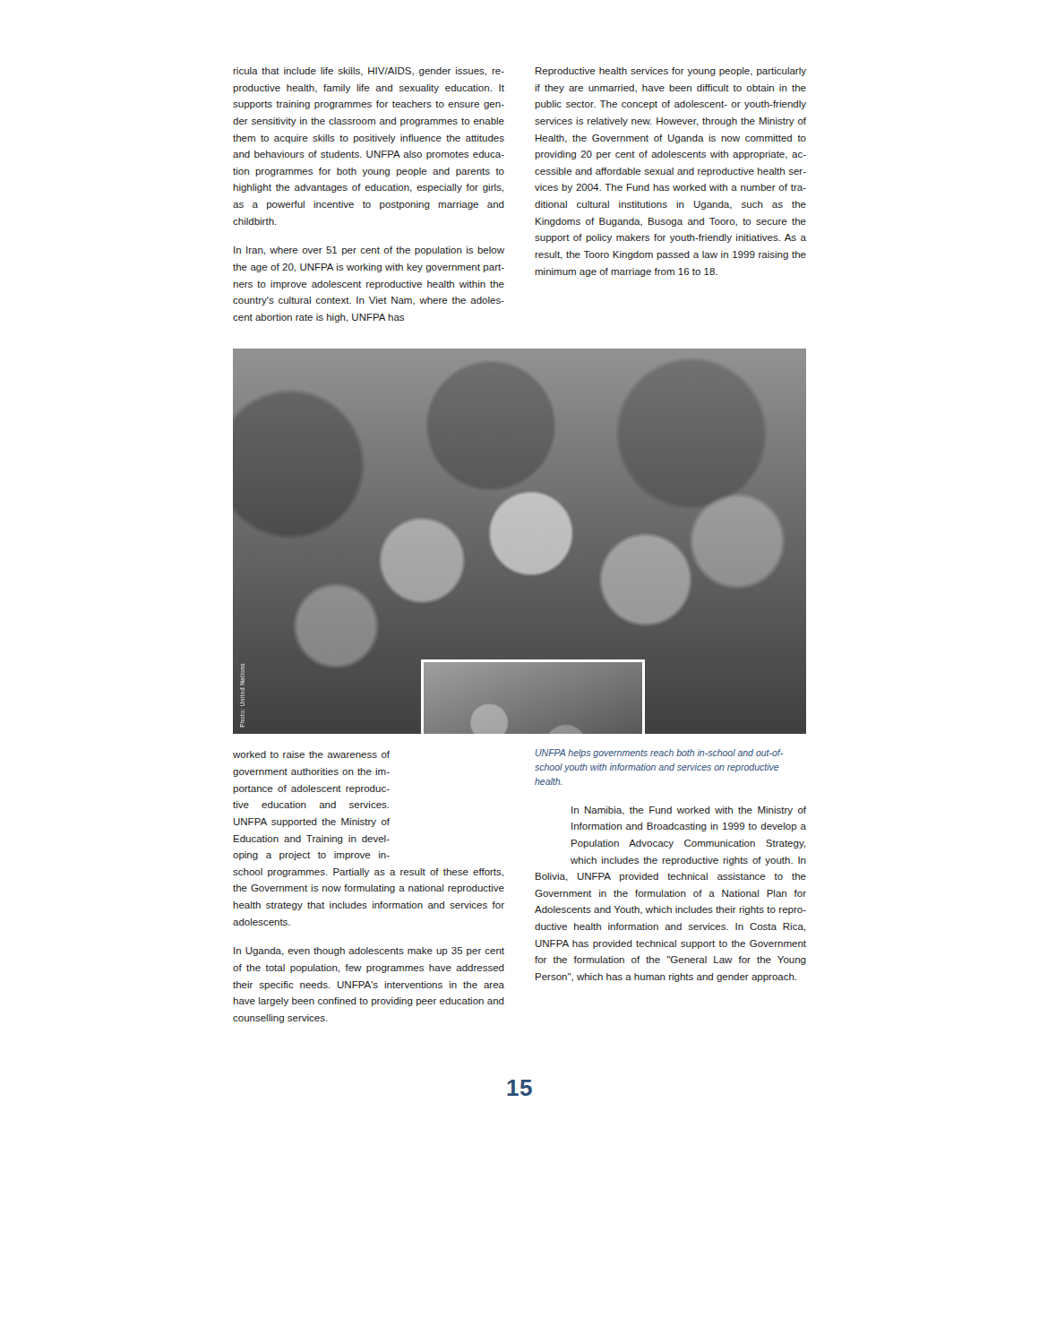ricula that include life skills, HIV/AIDS, gender issues, reproductive health, family life and sexuality education. It supports training programmes for teachers to ensure gender sensitivity in the classroom and programmes to enable them to acquire skills to positively influence the attitudes and behaviours of students. UNFPA also promotes education programmes for both young people and parents to highlight the advantages of education, especially for girls, as a powerful incentive to postponing marriage and childbirth.
In Iran, where over 51 per cent of the population is below the age of 20, UNFPA is working with key government partners to improve adolescent reproductive health within the country's cultural context. In Viet Nam, where the adolescent abortion rate is high, UNFPA has
Reproductive health services for young people, particularly if they are unmarried, have been difficult to obtain in the public sector. The concept of adolescent- or youth-friendly services is relatively new. However, through the Ministry of Health, the Government of Uganda is now committed to providing 20 per cent of adolescents with appropriate, accessible and affordable sexual and reproductive health services by 2004. The Fund has worked with a number of traditional cultural institutions in Uganda, such as the Kingdoms of Buganda, Busoga and Tooro, to secure the support of policy makers for youth-friendly initiatives. As a result, the Tooro Kingdom passed a law in 1999 raising the minimum age of marriage from 16 to 18.
Photo: United Nations
Photo: United Nations
worked to raise the awareness of government authorities on the importance of adolescent reproductive education and services. UNFPA supported the Ministry of Education and Training in developing a project to improve in-school programmes. Partially as a result of these efforts, the Government is now formulating a national reproductive health strategy that includes information and services for adolescents.
In Uganda, even though adolescents make up 35 per cent of the total population, few programmes have addressed their specific needs. UNFPA's interventions in the area have largely been confined to providing peer education and counselling services.
UNFPA helps governments reach both in-school and out-of-school youth with information and services on reproductive health.
In Namibia, the Fund worked with the Ministry of Information and Broadcasting in 1999 to develop a Population Advocacy Communication Strategy, which includes the reproductive rights of youth. In Bolivia, UNFPA provided technical assistance to the Government in the formulation of a National Plan for Adolescents and Youth, which includes their rights to reproductive health information and services. In Costa Rica, UNFPA has provided technical support to the Government for the formulation of the "General Law for the Young Person", which has a human rights and gender approach.
15